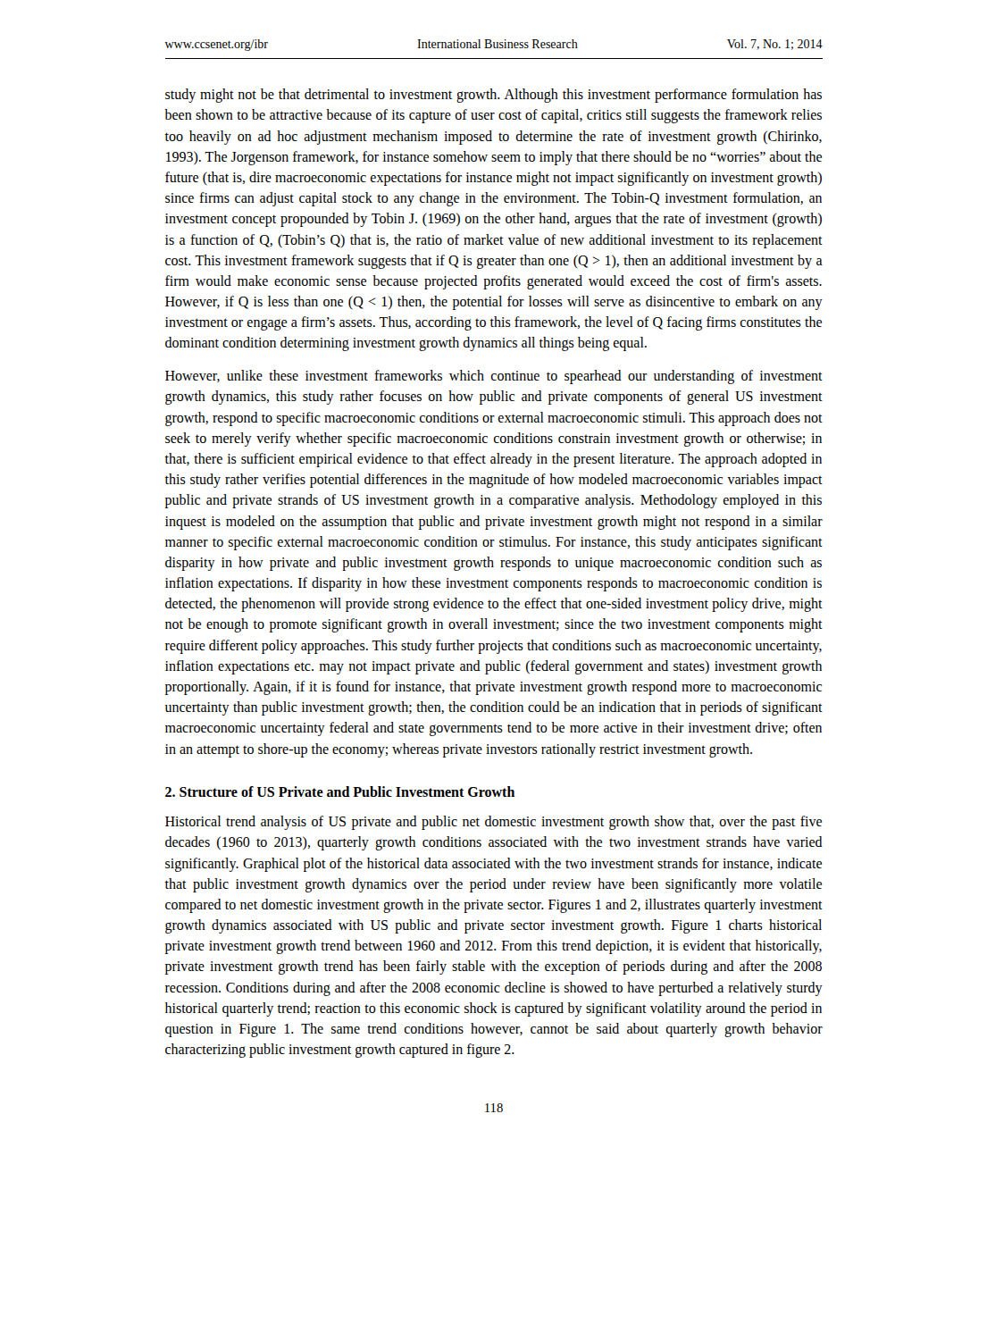www.ccsenet.org/ibr International Business Research Vol. 7, No. 1; 2014
study might not be that detrimental to investment growth. Although this investment performance formulation has been shown to be attractive because of its capture of user cost of capital, critics still suggests the framework relies too heavily on ad hoc adjustment mechanism imposed to determine the rate of investment growth (Chirinko, 1993). The Jorgenson framework, for instance somehow seem to imply that there should be no “worries” about the future (that is, dire macroeconomic expectations for instance might not impact significantly on investment growth) since firms can adjust capital stock to any change in the environment. The Tobin-Q investment formulation, an investment concept propounded by Tobin J. (1969) on the other hand, argues that the rate of investment (growth) is a function of Q, (Tobin’s Q) that is, the ratio of market value of new additional investment to its replacement cost. This investment framework suggests that if Q is greater than one (Q > 1), then an additional investment by a firm would make economic sense because projected profits generated would exceed the cost of firm's assets. However, if Q is less than one (Q < 1) then, the potential for losses will serve as disincentive to embark on any investment or engage a firm’s assets. Thus, according to this framework, the level of Q facing firms constitutes the dominant condition determining investment growth dynamics all things being equal.
However, unlike these investment frameworks which continue to spearhead our understanding of investment growth dynamics, this study rather focuses on how public and private components of general US investment growth, respond to specific macroeconomic conditions or external macroeconomic stimuli. This approach does not seek to merely verify whether specific macroeconomic conditions constrain investment growth or otherwise; in that, there is sufficient empirical evidence to that effect already in the present literature. The approach adopted in this study rather verifies potential differences in the magnitude of how modeled macroeconomic variables impact public and private strands of US investment growth in a comparative analysis. Methodology employed in this inquest is modeled on the assumption that public and private investment growth might not respond in a similar manner to specific external macroeconomic condition or stimulus. For instance, this study anticipates significant disparity in how private and public investment growth responds to unique macroeconomic condition such as inflation expectations. If disparity in how these investment components responds to macroeconomic condition is detected, the phenomenon will provide strong evidence to the effect that one-sided investment policy drive, might not be enough to promote significant growth in overall investment; since the two investment components might require different policy approaches. This study further projects that conditions such as macroeconomic uncertainty, inflation expectations etc. may not impact private and public (federal government and states) investment growth proportionally. Again, if it is found for instance, that private investment growth respond more to macroeconomic uncertainty than public investment growth; then, the condition could be an indication that in periods of significant macroeconomic uncertainty federal and state governments tend to be more active in their investment drive; often in an attempt to shore-up the economy; whereas private investors rationally restrict investment growth.
2. Structure of US Private and Public Investment Growth
Historical trend analysis of US private and public net domestic investment growth show that, over the past five decades (1960 to 2013), quarterly growth conditions associated with the two investment strands have varied significantly. Graphical plot of the historical data associated with the two investment strands for instance, indicate that public investment growth dynamics over the period under review have been significantly more volatile compared to net domestic investment growth in the private sector. Figures 1 and 2, illustrates quarterly investment growth dynamics associated with US public and private sector investment growth. Figure 1 charts historical private investment growth trend between 1960 and 2012. From this trend depiction, it is evident that historically, private investment growth trend has been fairly stable with the exception of periods during and after the 2008 recession. Conditions during and after the 2008 economic decline is showed to have perturbed a relatively sturdy historical quarterly trend; reaction to this economic shock is captured by significant volatility around the period in question in Figure 1. The same trend conditions however, cannot be said about quarterly growth behavior characterizing public investment growth captured in figure 2.
118